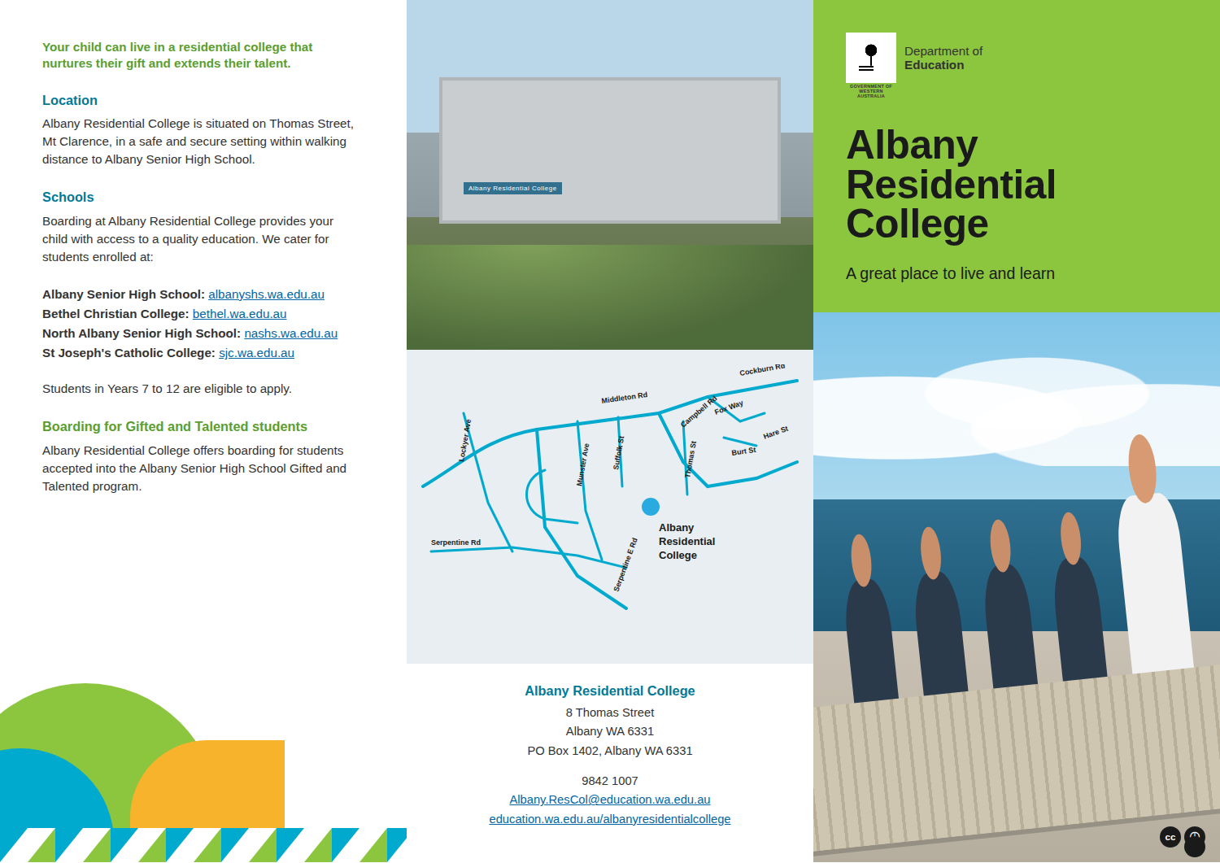Your child can live in a residential college that nurtures their gift and extends their talent.
Location
Albany Residential College is situated on Thomas Street, Mt Clarence, in a safe and secure setting within walking distance to Albany Senior High School.
Schools
Boarding at Albany Residential College provides your child with access to a quality education. We cater for students enrolled at:
Albany Senior High School: albanyshs.wa.edu.au
Bethel Christian College: bethel.wa.edu.au
North Albany Senior High School: nashs.wa.edu.au
St Joseph's Catholic College: sjc.wa.edu.au
Students in Years 7 to 12 are eligible to apply.
Boarding for Gifted and Talented students
Albany Residential College offers boarding for students accepted into the Albany Senior High School Gifted and Talented program.
Albany Residential College
Cockburn Rd Middleton Rd Campbell Rd Fox Way Hare St Burt St Lockyer Ave Munster Ave Suffolk St Thomas St Serpentine Rd Serpentine E Rd Albany Residential College
Albany Residential College
8 Thomas Street
Albany WA 6331
PO Box 1402, Albany WA 6331
9842 1007
Albany.ResCol@education.wa.edu.au
education.wa.edu.au/albanyresidentialcollege
GOVERNMENT OF
WESTERN AUSTRALIA
Department of Education
Albany
Residential
College
A great place to live and learn
cc ⓘ BY